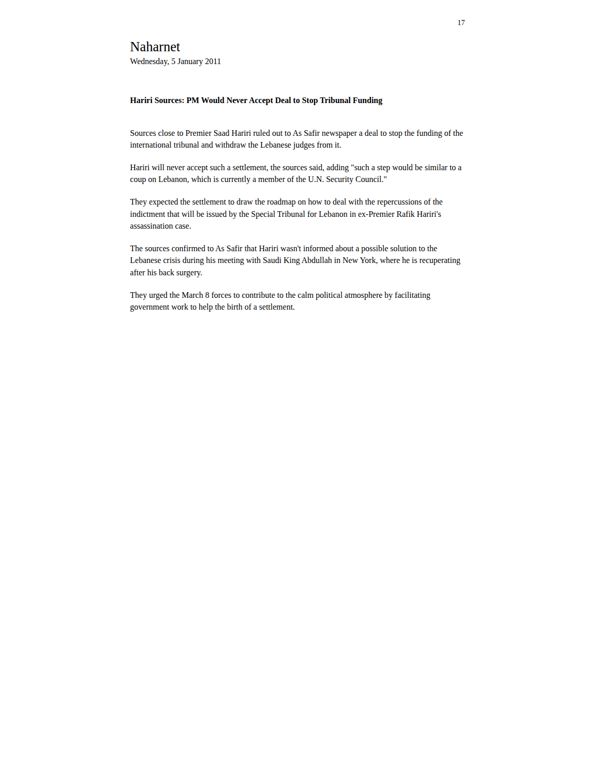17
Naharnet
Wednesday, 5 January 2011
Hariri Sources: PM Would Never Accept Deal to Stop Tribunal Funding
Sources close to Premier Saad Hariri ruled out to As Safir newspaper a deal to stop the funding of the international tribunal and withdraw the Lebanese judges from it.
Hariri will never accept such a settlement, the sources said, adding "such a step would be similar to a coup on Lebanon, which is currently a member of the U.N. Security Council."
They expected the settlement to draw the roadmap on how to deal with the repercussions of the indictment that will be issued by the Special Tribunal for Lebanon in ex-Premier Rafik Hariri's assassination case.
The sources confirmed to As Safir that Hariri wasn't informed about a possible solution to the Lebanese crisis during his meeting with Saudi King Abdullah in New York, where he is recuperating after his back surgery.
They urged the March 8 forces to contribute to the calm political atmosphere by facilitating government work to help the birth of a settlement.